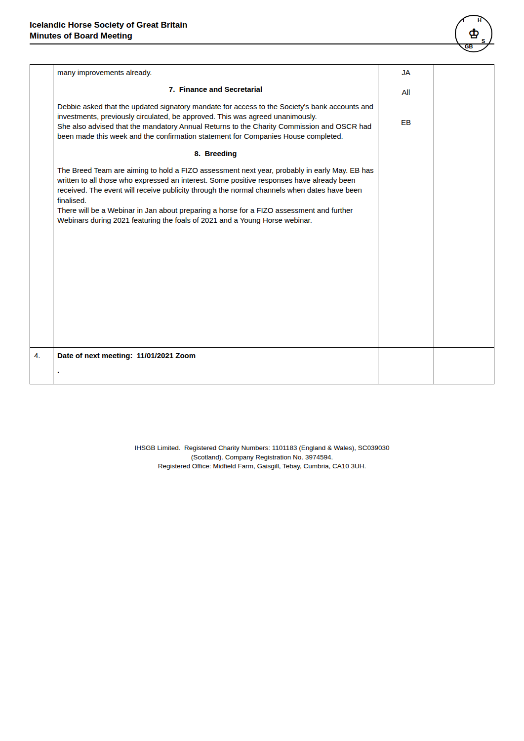Icelandic Horse Society of Great Britain
Minutes of Board Meeting
I H S GB
♔
| | many improvements already. 7. Finance and Secretarial Debbie asked that the updated signatory mandate for access to the Society's bank accounts and investments, previously circulated, be approved. This was agreed unanimously. She also advised that the mandatory Annual Returns to the Charity Commission and OSCR had been made this week and the confirmation statement for Companies House completed. 8. Breeding The Breed Team are aiming to hold a FIZO assessment next year, probably in early May. EB has written to all those who expressed an interest. Some positive responses have already been received. The event will receive publicity through the normal channels when dates have been finalised. There will be a Webinar in Jan about preparing a horse for a FIZO assessment and further Webinars during 2021 featuring the foals of 2021 and a Young Horse webinar. | JA All EB | |
| 4. | Date of next meeting: 11/01/2021 Zoom . | | |
IHSGB Limited. Registered Charity Numbers: 1101183 (England & Wales), SC039030
(Scotland). Company Registration No. 3974594.
Registered Office: Midfield Farm, Gaisgill, Tebay, Cumbria, CA10 3UH.